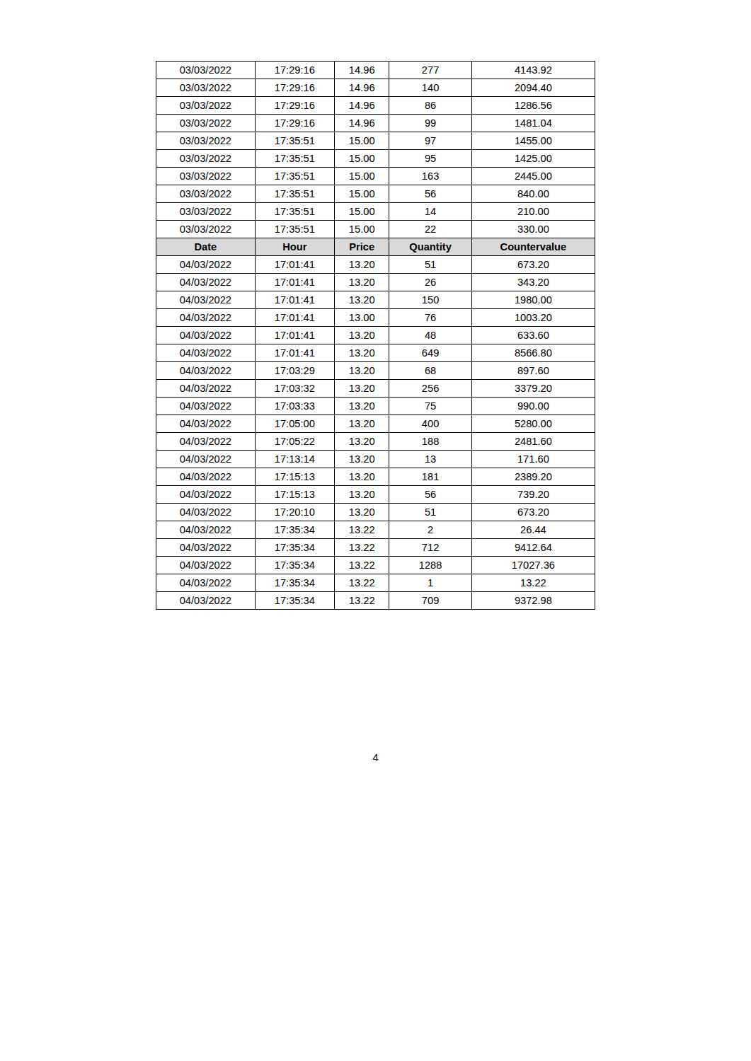| 03/03/2022 | 17:29:16 | 14.96 | 277 | 4143.92 |
| 03/03/2022 | 17:29:16 | 14.96 | 140 | 2094.40 |
| 03/03/2022 | 17:29:16 | 14.96 | 86 | 1286.56 |
| 03/03/2022 | 17:29:16 | 14.96 | 99 | 1481.04 |
| 03/03/2022 | 17:35:51 | 15.00 | 97 | 1455.00 |
| 03/03/2022 | 17:35:51 | 15.00 | 95 | 1425.00 |
| 03/03/2022 | 17:35:51 | 15.00 | 163 | 2445.00 |
| 03/03/2022 | 17:35:51 | 15.00 | 56 | 840.00 |
| 03/03/2022 | 17:35:51 | 15.00 | 14 | 210.00 |
| 03/03/2022 | 17:35:51 | 15.00 | 22 | 330.00 |
| Date | Hour | Price | Quantity | Countervalue |
| 04/03/2022 | 17:01:41 | 13.20 | 51 | 673.20 |
| 04/03/2022 | 17:01:41 | 13.20 | 26 | 343.20 |
| 04/03/2022 | 17:01:41 | 13.20 | 150 | 1980.00 |
| 04/03/2022 | 17:01:41 | 13.00 | 76 | 1003.20 |
| 04/03/2022 | 17:01:41 | 13.20 | 48 | 633.60 |
| 04/03/2022 | 17:01:41 | 13.20 | 649 | 8566.80 |
| 04/03/2022 | 17:03:29 | 13.20 | 68 | 897.60 |
| 04/03/2022 | 17:03:32 | 13.20 | 256 | 3379.20 |
| 04/03/2022 | 17:03:33 | 13.20 | 75 | 990.00 |
| 04/03/2022 | 17:05:00 | 13.20 | 400 | 5280.00 |
| 04/03/2022 | 17:05:22 | 13.20 | 188 | 2481.60 |
| 04/03/2022 | 17:13:14 | 13.20 | 13 | 171.60 |
| 04/03/2022 | 17:15:13 | 13.20 | 181 | 2389.20 |
| 04/03/2022 | 17:15:13 | 13.20 | 56 | 739.20 |
| 04/03/2022 | 17:20:10 | 13.20 | 51 | 673.20 |
| 04/03/2022 | 17:35:34 | 13.22 | 2 | 26.44 |
| 04/03/2022 | 17:35:34 | 13.22 | 712 | 9412.64 |
| 04/03/2022 | 17:35:34 | 13.22 | 1288 | 17027.36 |
| 04/03/2022 | 17:35:34 | 13.22 | 1 | 13.22 |
| 04/03/2022 | 17:35:34 | 13.22 | 709 | 9372.98 |
4